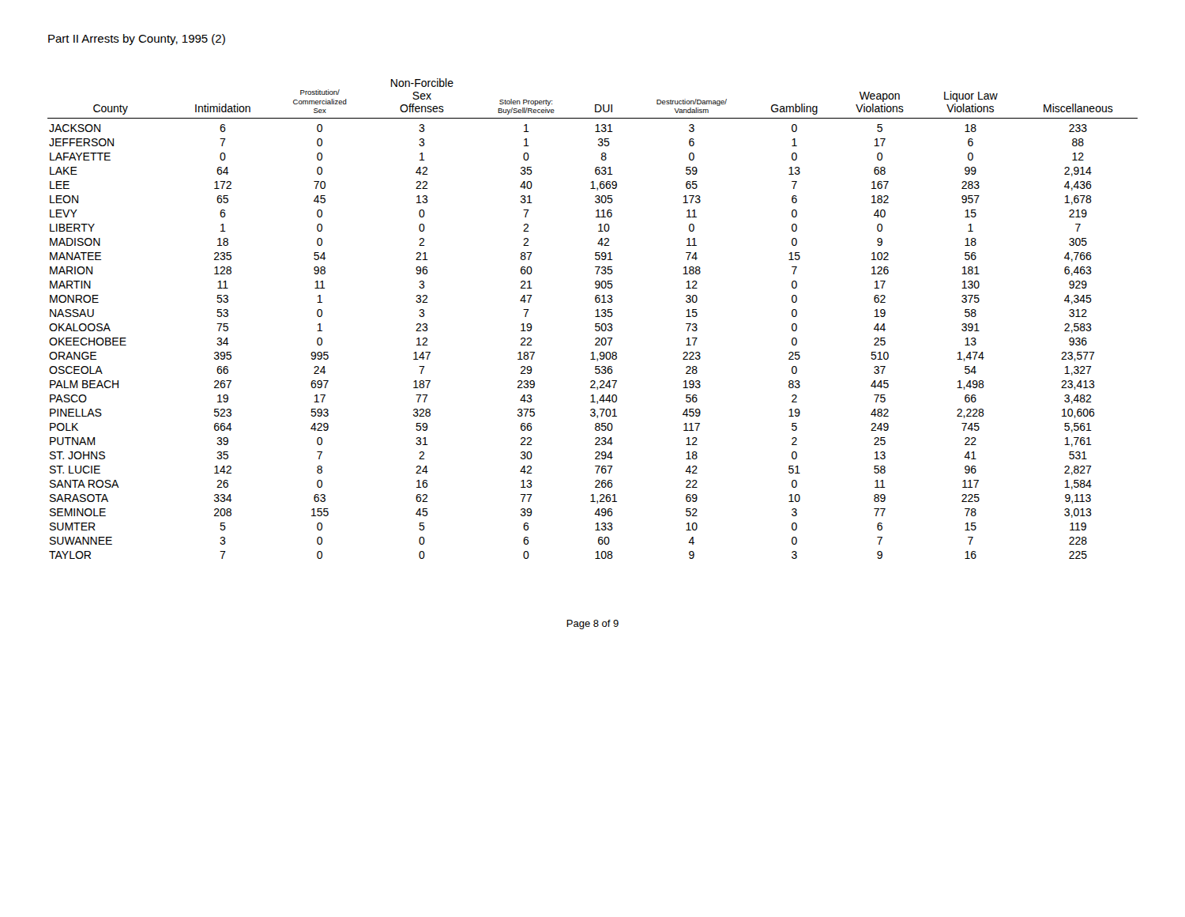Part II Arrests by County, 1995 (2)
| County | Intimidation | Prostitution/ Commercialized Sex | Non-Forcible Sex Offenses | Stolen Property: Buy/Sell/Receive | DUI | Destruction/Damage/ Vandalism | Gambling | Weapon Violations | Liquor Law Violations | Miscellaneous |
| --- | --- | --- | --- | --- | --- | --- | --- | --- | --- | --- |
| JACKSON | 6 | 0 | 3 | 1 | 131 | 3 | 0 | 5 | 18 | 233 |
| JEFFERSON | 7 | 0 | 3 | 1 | 35 | 6 | 1 | 17 | 6 | 88 |
| LAFAYETTE | 0 | 0 | 1 | 0 | 8 | 0 | 0 | 0 | 0 | 12 |
| LAKE | 64 | 0 | 42 | 35 | 631 | 59 | 13 | 68 | 99 | 2,914 |
| LEE | 172 | 70 | 22 | 40 | 1,669 | 65 | 7 | 167 | 283 | 4,436 |
| LEON | 65 | 45 | 13 | 31 | 305 | 173 | 6 | 182 | 957 | 1,678 |
| LEVY | 6 | 0 | 0 | 7 | 116 | 11 | 0 | 40 | 15 | 219 |
| LIBERTY | 1 | 0 | 0 | 2 | 10 | 0 | 0 | 0 | 1 | 7 |
| MADISON | 18 | 0 | 2 | 2 | 42 | 11 | 0 | 9 | 18 | 305 |
| MANATEE | 235 | 54 | 21 | 87 | 591 | 74 | 15 | 102 | 56 | 4,766 |
| MARION | 128 | 98 | 96 | 60 | 735 | 188 | 7 | 126 | 181 | 6,463 |
| MARTIN | 11 | 11 | 3 | 21 | 905 | 12 | 0 | 17 | 130 | 929 |
| MONROE | 53 | 1 | 32 | 47 | 613 | 30 | 0 | 62 | 375 | 4,345 |
| NASSAU | 53 | 0 | 3 | 7 | 135 | 15 | 0 | 19 | 58 | 312 |
| OKALOOSA | 75 | 1 | 23 | 19 | 503 | 73 | 0 | 44 | 391 | 2,583 |
| OKEECHOBEE | 34 | 0 | 12 | 22 | 207 | 17 | 0 | 25 | 13 | 936 |
| ORANGE | 395 | 995 | 147 | 187 | 1,908 | 223 | 25 | 510 | 1,474 | 23,577 |
| OSCEOLA | 66 | 24 | 7 | 29 | 536 | 28 | 0 | 37 | 54 | 1,327 |
| PALM BEACH | 267 | 697 | 187 | 239 | 2,247 | 193 | 83 | 445 | 1,498 | 23,413 |
| PASCO | 19 | 17 | 77 | 43 | 1,440 | 56 | 2 | 75 | 66 | 3,482 |
| PINELLAS | 523 | 593 | 328 | 375 | 3,701 | 459 | 19 | 482 | 2,228 | 10,606 |
| POLK | 664 | 429 | 59 | 66 | 850 | 117 | 5 | 249 | 745 | 5,561 |
| PUTNAM | 39 | 0 | 31 | 22 | 234 | 12 | 2 | 25 | 22 | 1,761 |
| ST. JOHNS | 35 | 7 | 2 | 30 | 294 | 18 | 0 | 13 | 41 | 531 |
| ST. LUCIE | 142 | 8 | 24 | 42 | 767 | 42 | 51 | 58 | 96 | 2,827 |
| SANTA ROSA | 26 | 0 | 16 | 13 | 266 | 22 | 0 | 11 | 117 | 1,584 |
| SARASOTA | 334 | 63 | 62 | 77 | 1,261 | 69 | 10 | 89 | 225 | 9,113 |
| SEMINOLE | 208 | 155 | 45 | 39 | 496 | 52 | 3 | 77 | 78 | 3,013 |
| SUMTER | 5 | 0 | 5 | 6 | 133 | 10 | 0 | 6 | 15 | 119 |
| SUWANNEE | 3 | 0 | 0 | 6 | 60 | 4 | 0 | 7 | 7 | 228 |
| TAYLOR | 7 | 0 | 0 | 0 | 108 | 9 | 3 | 9 | 16 | 225 |
Page 8 of 9